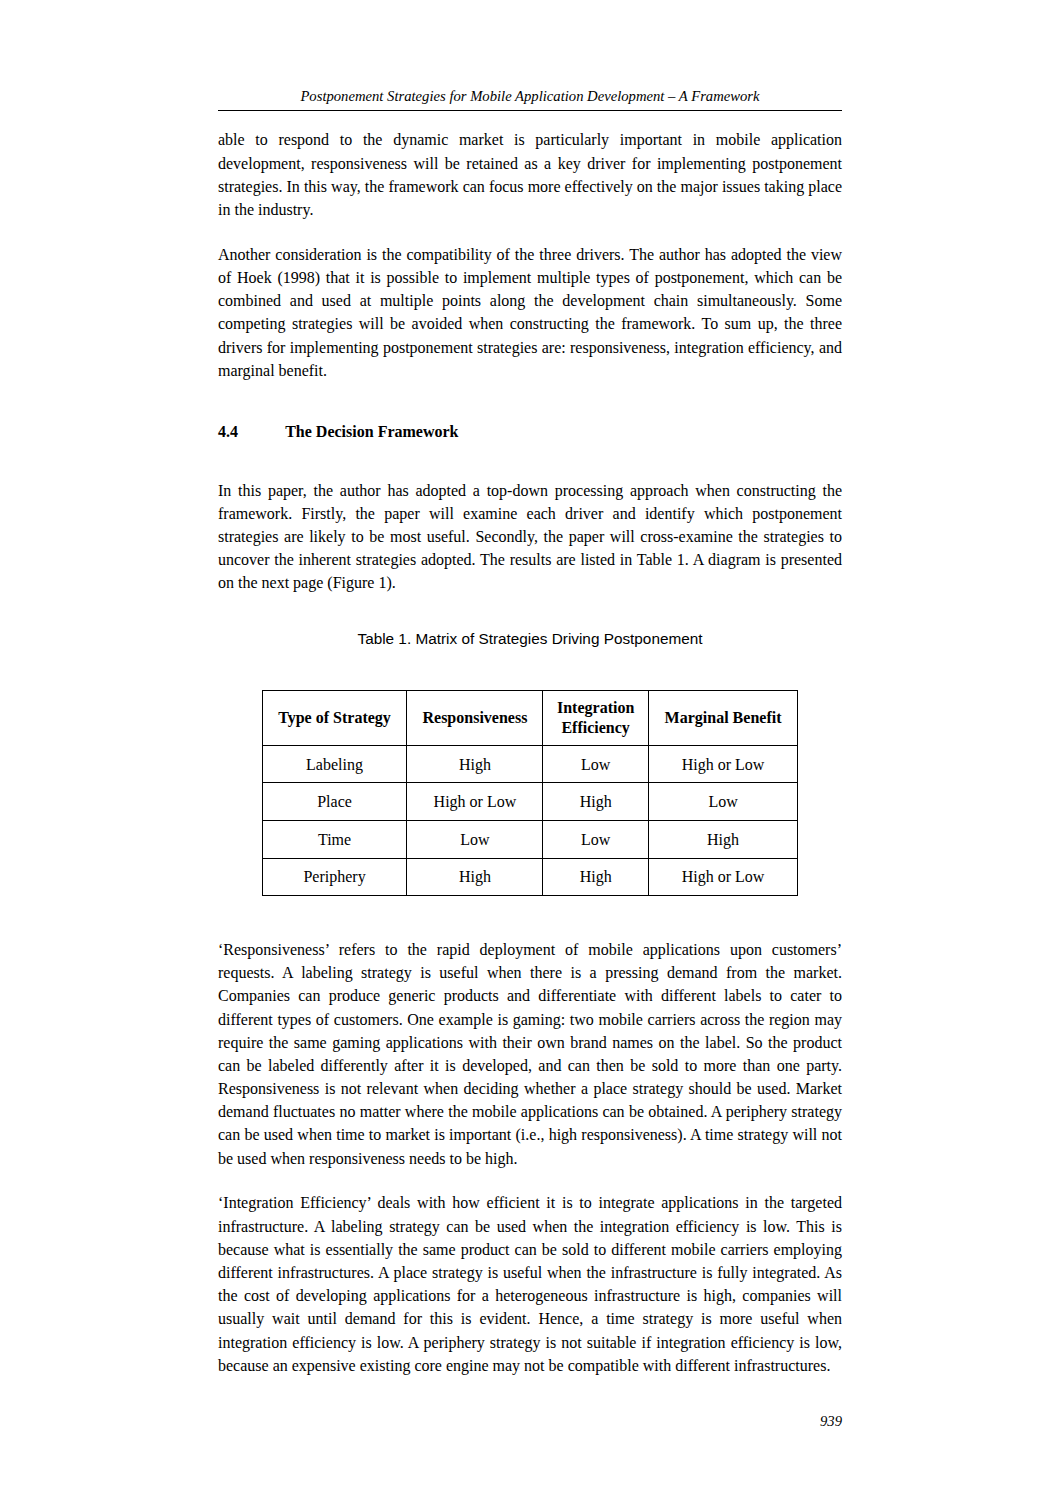Postponement Strategies for Mobile Application Development – A Framework
able to respond to the dynamic market is particularly important in mobile application development, responsiveness will be retained as a key driver for implementing postponement strategies. In this way, the framework can focus more effectively on the major issues taking place in the industry.
Another consideration is the compatibility of the three drivers. The author has adopted the view of Hoek (1998) that it is possible to implement multiple types of postponement, which can be combined and used at multiple points along the development chain simultaneously. Some competing strategies will be avoided when constructing the framework. To sum up, the three drivers for implementing postponement strategies are: responsiveness, integration efficiency, and marginal benefit.
4.4 The Decision Framework
In this paper, the author has adopted a top-down processing approach when constructing the framework. Firstly, the paper will examine each driver and identify which postponement strategies are likely to be most useful. Secondly, the paper will cross-examine the strategies to uncover the inherent strategies adopted. The results are listed in Table 1. A diagram is presented on the next page (Figure 1).
Table 1. Matrix of Strategies Driving Postponement
| Type of Strategy | Responsiveness | Integration Efficiency | Marginal Benefit |
| --- | --- | --- | --- |
| Labeling | High | Low | High or Low |
| Place | High or Low | High | Low |
| Time | Low | Low | High |
| Periphery | High | High | High or Low |
‘Responsiveness’ refers to the rapid deployment of mobile applications upon customers’ requests. A labeling strategy is useful when there is a pressing demand from the market. Companies can produce generic products and differentiate with different labels to cater to different types of customers. One example is gaming: two mobile carriers across the region may require the same gaming applications with their own brand names on the label. So the product can be labeled differently after it is developed, and can then be sold to more than one party. Responsiveness is not relevant when deciding whether a place strategy should be used. Market demand fluctuates no matter where the mobile applications can be obtained. A periphery strategy can be used when time to market is important (i.e., high responsiveness). A time strategy will not be used when responsiveness needs to be high.
‘Integration Efficiency’ deals with how efficient it is to integrate applications in the targeted infrastructure. A labeling strategy can be used when the integration efficiency is low. This is because what is essentially the same product can be sold to different mobile carriers employing different infrastructures. A place strategy is useful when the infrastructure is fully integrated. As the cost of developing applications for a heterogeneous infrastructure is high, companies will usually wait until demand for this is evident. Hence, a time strategy is more useful when integration efficiency is low. A periphery strategy is not suitable if integration efficiency is low, because an expensive existing core engine may not be compatible with different infrastructures.
939